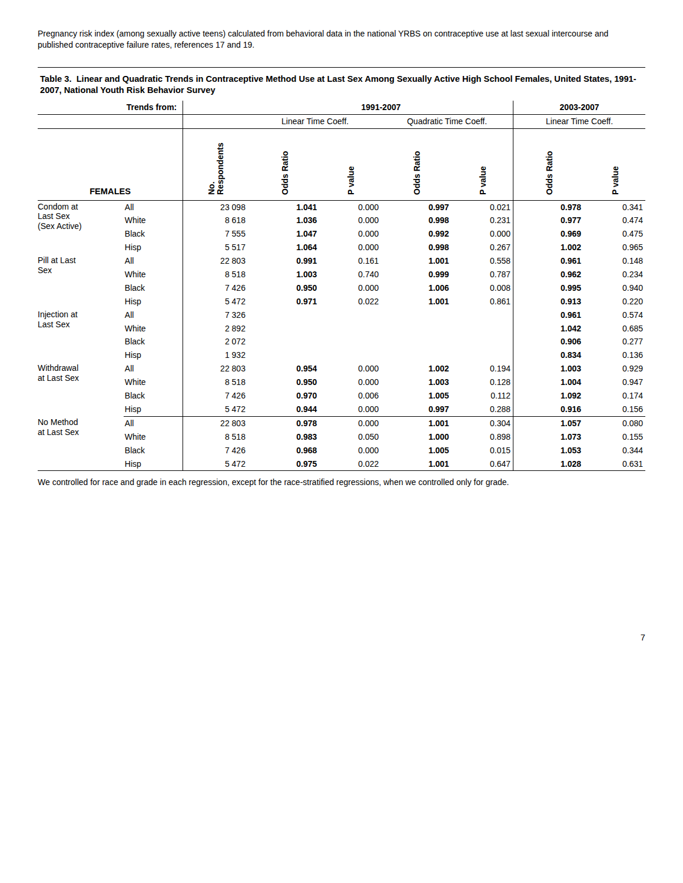Pregnancy risk index (among sexually active teens) calculated from behavioral data in the national YRBS on contraceptive use at last sexual intercourse and published contraceptive failure rates, references 17 and 19.
Table 3. Linear and Quadratic Trends in Contraceptive Method Use at Last Sex Among Sexually Active High School Females, United States, 1991-2007, National Youth Risk Behavior Survey
| Trends from: | | 1991-2007 | 2003-2007 |
| --- | --- | --- | --- |
| | | Linear Time Coeff. | Quadratic Time Coeff. | Linear Time Coeff. |
| FEMALES | No. Respondents | Odds Ratio | P value | Odds Ratio | P value | Odds Ratio | P value |
| Condom at Last Sex (Sex Active) | All | 23 098 | 1.041 | 0.000 | 0.997 | 0.021 | 0.978 | 0.341 |
| White | 8 618 | 1.036 | 0.000 | 0.998 | 0.231 | 0.977 | 0.474 |
| Black | 7 555 | 1.047 | 0.000 | 0.992 | 0.000 | 0.969 | 0.475 |
| Hisp | 5 517 | 1.064 | 0.000 | 0.998 | 0.267 | 1.002 | 0.965 |
| Pill at Last Sex | All | 22 803 | 0.991 | 0.161 | 1.001 | 0.558 | 0.961 | 0.148 |
| White | 8 518 | 1.003 | 0.740 | 0.999 | 0.787 | 0.962 | 0.234 |
| Black | 7 426 | 0.950 | 0.000 | 1.006 | 0.008 | 0.995 | 0.940 |
| Hisp | 5 472 | 0.971 | 0.022 | 1.001 | 0.861 | 0.913 | 0.220 |
| Injection at Last Sex | All | 7 326 | | | | | 0.961 | 0.574 |
| White | 2 892 | | | | | 1.042 | 0.685 |
| Black | 2 072 | | | | | 0.906 | 0.277 |
| Hisp | 1 932 | | | | | 0.834 | 0.136 |
| Withdrawal at Last Sex | All | 22 803 | 0.954 | 0.000 | 1.002 | 0.194 | 1.003 | 0.929 |
| White | 8 518 | 0.950 | 0.000 | 1.003 | 0.128 | 1.004 | 0.947 |
| Black | 7 426 | 0.970 | 0.006 | 1.005 | 0.112 | 1.092 | 0.174 |
| Hisp | 5 472 | 0.944 | 0.000 | 0.997 | 0.288 | 0.916 | 0.156 |
| No Method at Last Sex | All | 22 803 | 0.978 | 0.000 | 1.001 | 0.304 | 1.057 | 0.080 |
| White | 8 518 | 0.983 | 0.050 | 1.000 | 0.898 | 1.073 | 0.155 |
| Black | 7 426 | 0.968 | 0.000 | 1.005 | 0.015 | 1.053 | 0.344 |
| Hisp | 5 472 | 0.975 | 0.022 | 1.001 | 0.647 | 1.028 | 0.631 |
We controlled for race and grade in each regression, except for the race-stratified regressions, when we controlled only for grade.
7